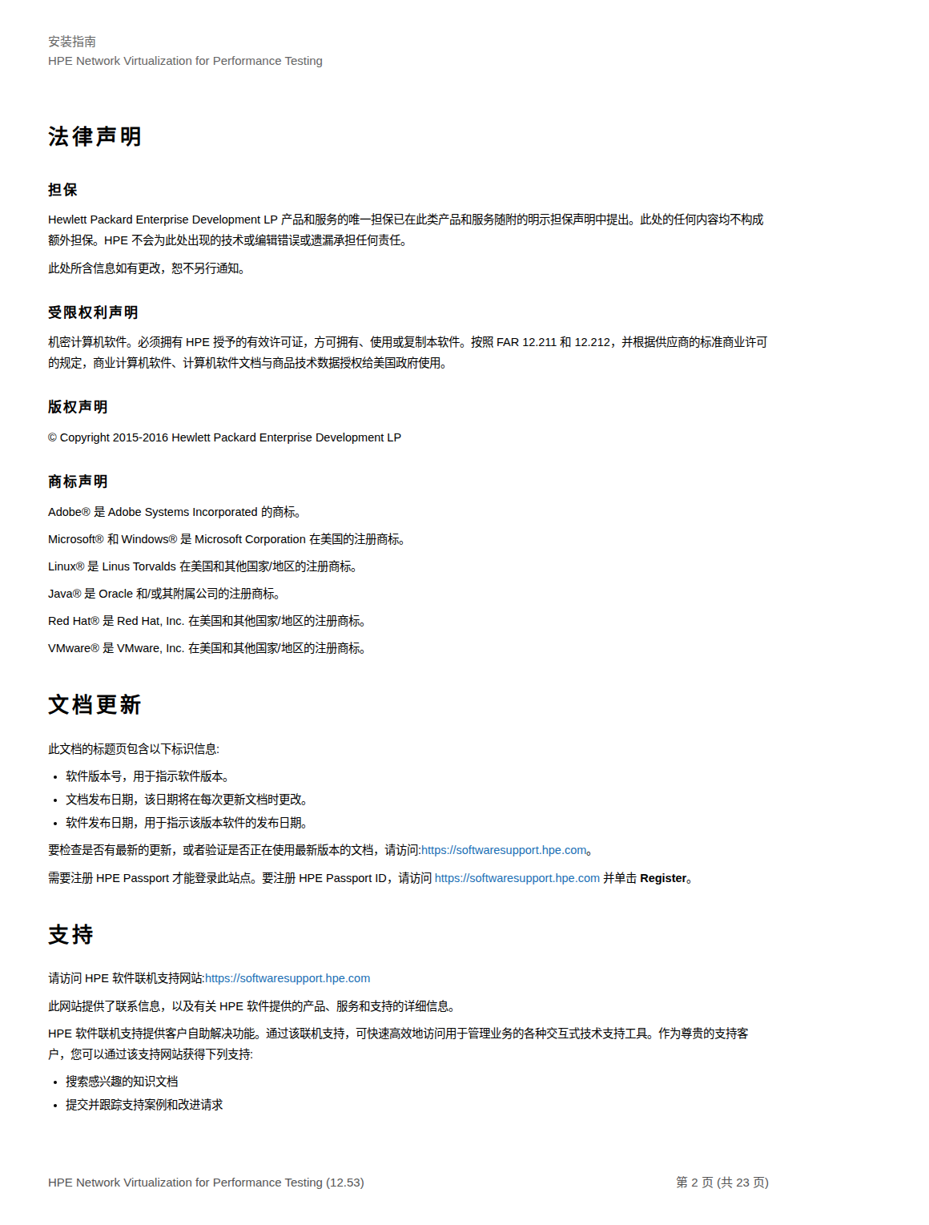安装指南
HPE Network Virtualization for Performance Testing
法律声明
担保
Hewlett Packard Enterprise Development LP 产品和服务的唯一担保已在此类产品和服务随附的明示担保声明中提出。此处的任何内容均不构成额外担保。HPE 不会为此处出现的技术或编辑错误或遗漏承担任何责任。
此处所含信息如有更改，恕不另行通知。
受限权利声明
机密计算机软件。必须拥有 HPE 授予的有效许可证，方可拥有、使用或复制本软件。按照 FAR 12.211 和 12.212，并根据供应商的标准商业许可的规定，商业计算机软件、计算机软件文档与商品技术数据授权给美国政府使用。
版权声明
© Copyright 2015-2016 Hewlett Packard Enterprise Development LP
商标声明
Adobe® 是 Adobe Systems Incorporated 的商标。
Microsoft® 和 Windows® 是 Microsoft Corporation 在美国的注册商标。
Linux® 是 Linus Torvalds 在美国和其他国家/地区的注册商标。
Java® 是 Oracle 和/或其附属公司的注册商标。
Red Hat® 是 Red Hat, Inc. 在美国和其他国家/地区的注册商标。
VMware® 是 VMware, Inc. 在美国和其他国家/地区的注册商标。
文档更新
此文档的标题页包含以下标识信息:
软件版本号，用于指示软件版本。
文档发布日期，该日期将在每次更新文档时更改。
软件发布日期，用于指示该版本软件的发布日期。
要检查是否有最新的更新，或者验证是否正在使用最新版本的文档，请访问:https://softwaresupport.hpe.com。
需要注册 HPE Passport 才能登录此站点。要注册 HPE Passport ID，请访问 https://softwaresupport.hpe.com 并单击 Register。
支持
请访问 HPE 软件联机支持网站:https://softwaresupport.hpe.com
此网站提供了联系信息，以及有关 HPE 软件提供的产品、服务和支持的详细信息。
HPE 软件联机支持提供客户自助解决功能。通过该联机支持，可快速高效地访问用于管理业务的各种交互式技术支持工具。作为尊贵的支持客户，您可以通过该支持网站获得下列支持:
搜索感兴趣的知识文档
提交并跟踪支持案例和改进请求
HPE Network Virtualization for Performance Testing (12.53)
第 2 页 (共 23 页)